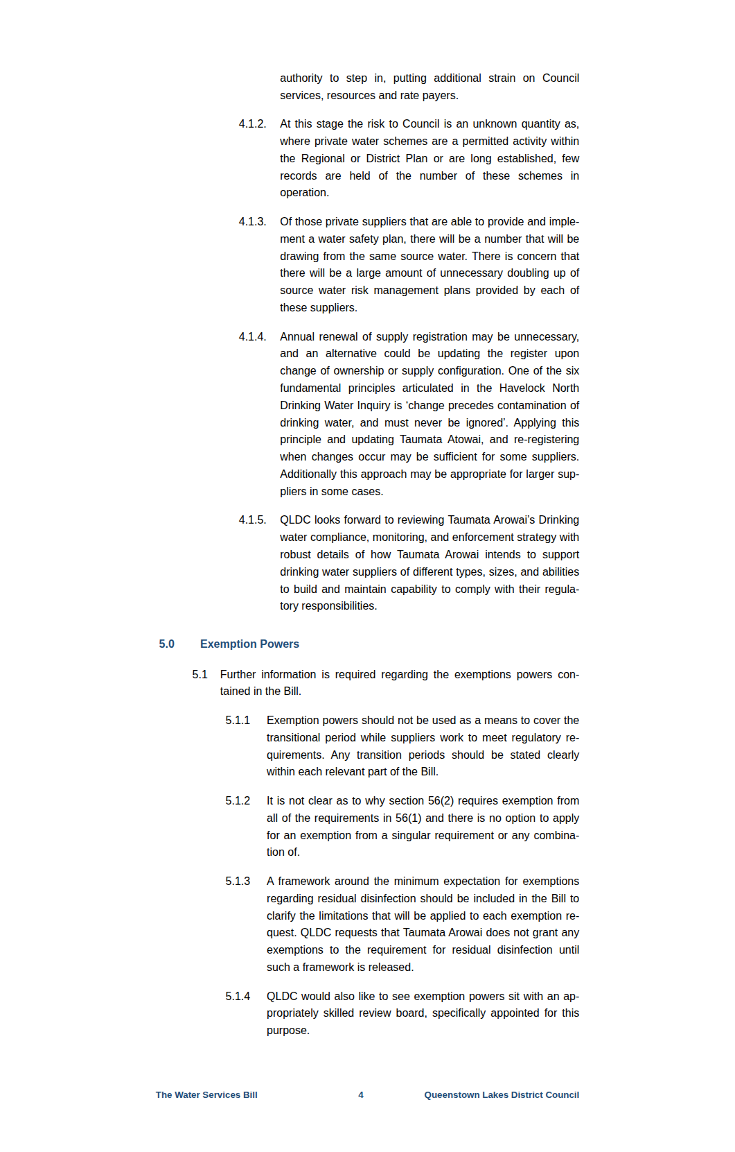authority to step in, putting additional strain on Council services, resources and rate payers.
4.1.2.
At this stage the risk to Council is an unknown quantity as, where private water schemes are a permitted activity within the Regional or District Plan or are long established, few records are held of the number of these schemes in operation.
4.1.3.
Of those private suppliers that are able to provide and implement a water safety plan, there will be a number that will be drawing from the same source water. There is concern that there will be a large amount of unnecessary doubling up of source water risk management plans provided by each of these suppliers.
4.1.4.
Annual renewal of supply registration may be unnecessary, and an alternative could be updating the register upon change of ownership or supply configuration. One of the six fundamental principles articulated in the Havelock North Drinking Water Inquiry is ‘change precedes contamination of drinking water, and must never be ignored’. Applying this principle and updating Taumata Atowai, and re-registering when changes occur may be sufficient for some suppliers. Additionally this approach may be appropriate for larger suppliers in some cases.
4.1.5.
QLDC looks forward to reviewing Taumata Arowai’s Drinking water compliance, monitoring, and enforcement strategy with robust details of how Taumata Arowai intends to support drinking water suppliers of different types, sizes, and abilities to build and maintain capability to comply with their regulatory responsibilities.
5.0
Exemption Powers
5.1
Further information is required regarding the exemptions powers contained in the Bill.
5.1.1
Exemption powers should not be used as a means to cover the transitional period while suppliers work to meet regulatory requirements. Any transition periods should be stated clearly within each relevant part of the Bill.
5.1.2
It is not clear as to why section 56(2) requires exemption from all of the requirements in 56(1) and there is no option to apply for an exemption from a singular requirement or any combination of.
5.1.3
A framework around the minimum expectation for exemptions regarding residual disinfection should be included in the Bill to clarify the limitations that will be applied to each exemption request. QLDC requests that Taumata Arowai does not grant any exemptions to the requirement for residual disinfection until such a framework is released.
5.1.4
QLDC would also like to see exemption powers sit with an appropriately skilled review board, specifically appointed for this purpose.
The Water Services Bill
4
Queenstown Lakes District Council